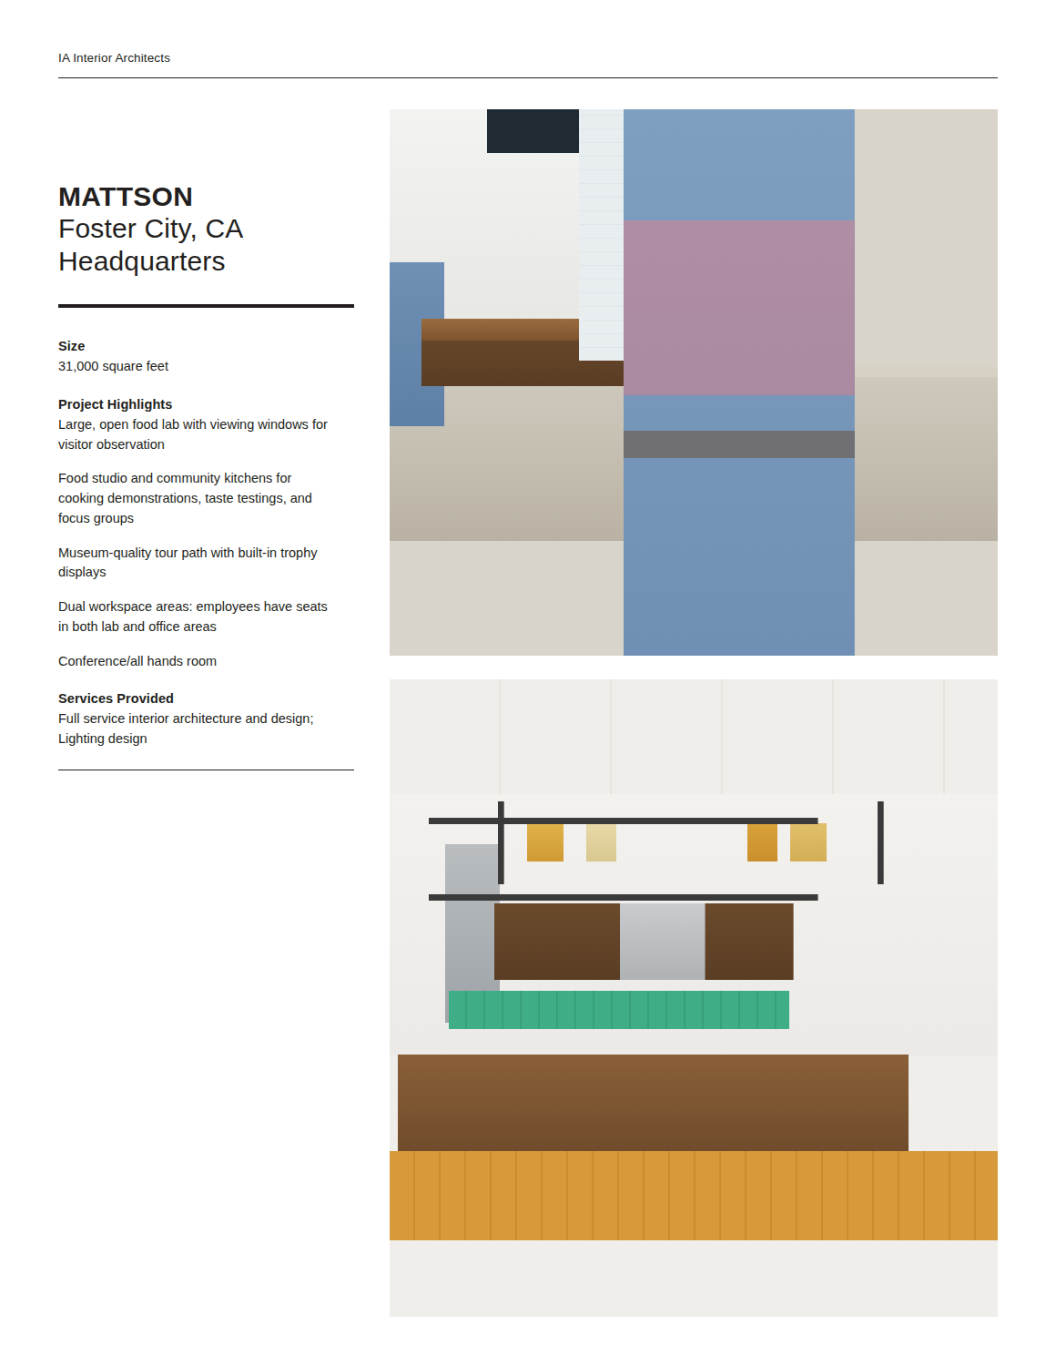IA Interior Architects
MATTSON Foster City, CA
Headquarters
Size
31,000 square feet
Project Highlights
Large, open food lab with viewing windows for visitor observation
Food studio and community kitchens for cooking demonstrations, taste testings, and focus groups
Museum-quality tour path with built-in trophy displays
Dual workspace areas: employees have seats in both lab and office areas
Conference/all hands room
Services Provided
Full service interior architecture and design; Lighting design